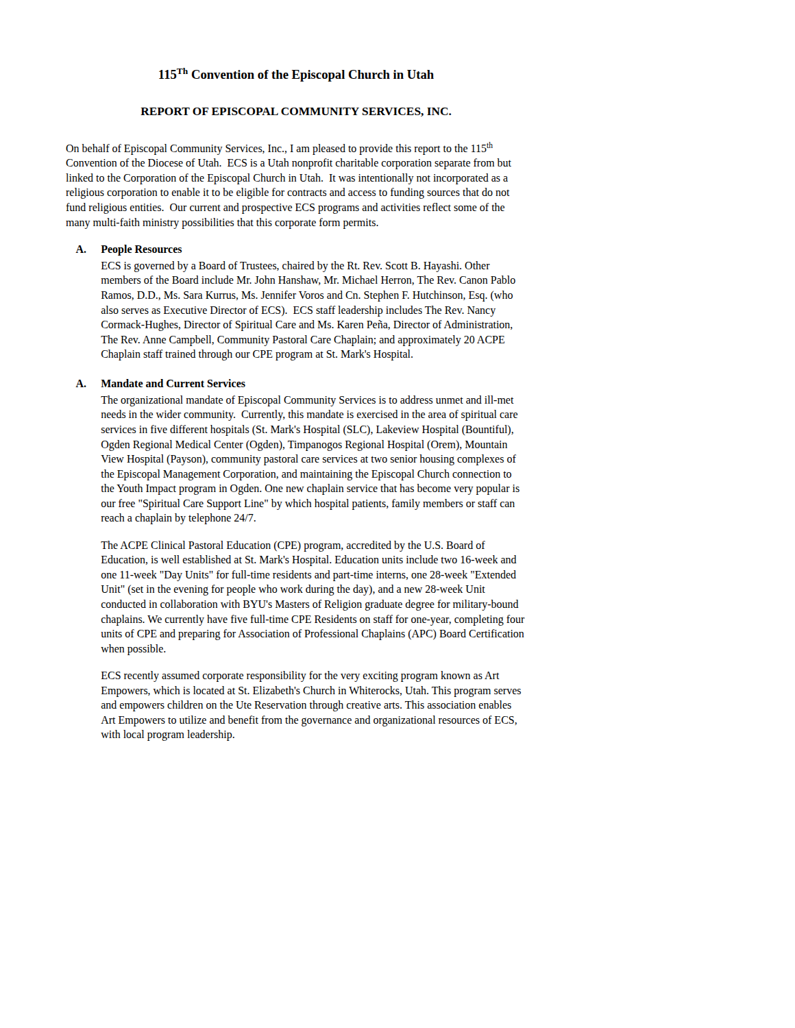115Th Convention of the Episcopal Church in Utah
REPORT OF EPISCOPAL COMMUNITY SERVICES, INC.
On behalf of Episcopal Community Services, Inc., I am pleased to provide this report to the 115th Convention of the Diocese of Utah. ECS is a Utah nonprofit charitable corporation separate from but linked to the Corporation of the Episcopal Church in Utah. It was intentionally not incorporated as a religious corporation to enable it to be eligible for contracts and access to funding sources that do not fund religious entities. Our current and prospective ECS programs and activities reflect some of the many multi-faith ministry possibilities that this corporate form permits.
A. People Resources
ECS is governed by a Board of Trustees, chaired by the Rt. Rev. Scott B. Hayashi. Other members of the Board include Mr. John Hanshaw, Mr. Michael Herron, The Rev. Canon Pablo Ramos, D.D., Ms. Sara Kurrus, Ms. Jennifer Voros and Cn. Stephen F. Hutchinson, Esq. (who also serves as Executive Director of ECS). ECS staff leadership includes The Rev. Nancy Cormack-Hughes, Director of Spiritual Care and Ms. Karen Peña, Director of Administration, The Rev. Anne Campbell, Community Pastoral Care Chaplain; and approximately 20 ACPE Chaplain staff trained through our CPE program at St. Mark's Hospital.
A. Mandate and Current Services
The organizational mandate of Episcopal Community Services is to address unmet and ill-met needs in the wider community. Currently, this mandate is exercised in the area of spiritual care services in five different hospitals (St. Mark's Hospital (SLC), Lakeview Hospital (Bountiful), Ogden Regional Medical Center (Ogden), Timpanogos Regional Hospital (Orem), Mountain View Hospital (Payson), community pastoral care services at two senior housing complexes of the Episcopal Management Corporation, and maintaining the Episcopal Church connection to the Youth Impact program in Ogden. One new chaplain service that has become very popular is our free "Spiritual Care Support Line" by which hospital patients, family members or staff can reach a chaplain by telephone 24/7.
The ACPE Clinical Pastoral Education (CPE) program, accredited by the U.S. Board of Education, is well established at St. Mark's Hospital. Education units include two 16-week and one 11-week "Day Units" for full-time residents and part-time interns, one 28-week "Extended Unit" (set in the evening for people who work during the day), and a new 28-week Unit conducted in collaboration with BYU's Masters of Religion graduate degree for military-bound chaplains. We currently have five full-time CPE Residents on staff for one-year, completing four units of CPE and preparing for Association of Professional Chaplains (APC) Board Certification when possible.
ECS recently assumed corporate responsibility for the very exciting program known as Art Empowers, which is located at St. Elizabeth's Church in Whiterocks, Utah. This program serves and empowers children on the Ute Reservation through creative arts. This association enables Art Empowers to utilize and benefit from the governance and organizational resources of ECS, with local program leadership.